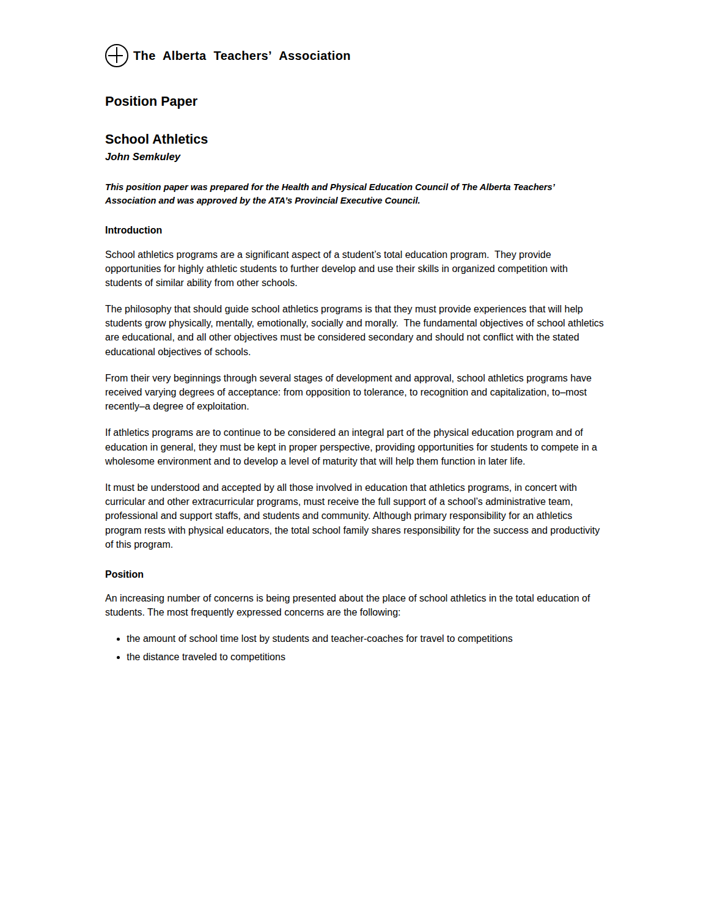The Alberta Teachers’ Association
Position Paper
School Athletics
John Semkuley
This position paper was prepared for the Health and Physical Education Council of The Alberta Teachers’ Association and was approved by the ATA’s Provincial Executive Council.
Introduction
School athletics programs are a significant aspect of a student’s total education program. They provide opportunities for highly athletic students to further develop and use their skills in organized competition with students of similar ability from other schools.
The philosophy that should guide school athletics programs is that they must provide experiences that will help students grow physically, mentally, emotionally, socially and morally. The fundamental objectives of school athletics are educational, and all other objectives must be considered secondary and should not conflict with the stated educational objectives of schools.
From their very beginnings through several stages of development and approval, school athletics programs have received varying degrees of acceptance: from opposition to tolerance, to recognition and capitalization, to–most recently–a degree of exploitation.
If athletics programs are to continue to be considered an integral part of the physical education program and of education in general, they must be kept in proper perspective, providing opportunities for students to compete in a wholesome environment and to develop a level of maturity that will help them function in later life.
It must be understood and accepted by all those involved in education that athletics programs, in concert with curricular and other extracurricular programs, must receive the full support of a school’s administrative team, professional and support staffs, and students and community. Although primary responsibility for an athletics program rests with physical educators, the total school family shares responsibility for the success and productivity of this program.
Position
An increasing number of concerns is being presented about the place of school athletics in the total education of students. The most frequently expressed concerns are the following:
the amount of school time lost by students and teacher-coaches for travel to competitions
the distance traveled to competitions